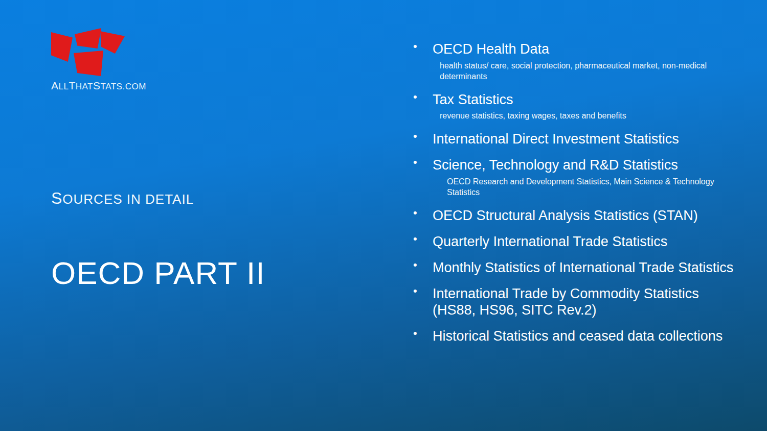ALLTHATSTATS.COM
SOURCES IN DETAIL
OECD PART II
OECD Health Data
health status/ care, social protection, pharmaceutical market, non-medical determinants
Tax Statistics
revenue statistics, taxing wages, taxes and benefits
International Direct Investment Statistics
Science, Technology and R&D Statistics
OECD Research and Development Statistics, Main Science & Technology Statistics
OECD Structural Analysis Statistics (STAN)
Quarterly International Trade Statistics
Monthly Statistics of International Trade Statistics
International Trade by Commodity Statistics (HS88, HS96, SITC Rev.2)
Historical Statistics and ceased data collections